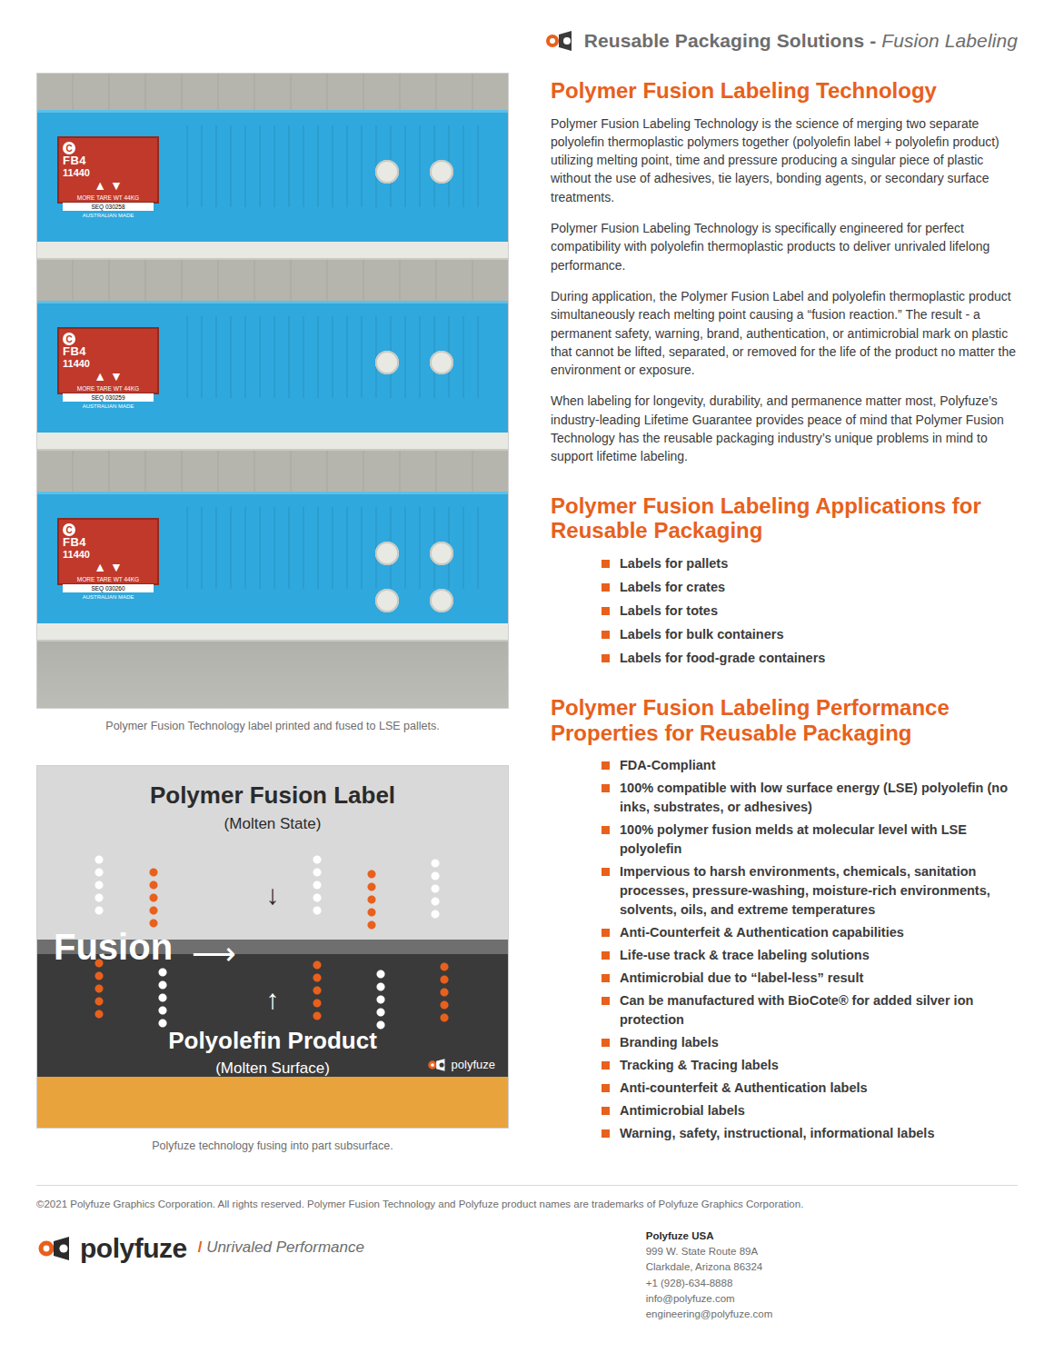Reusable Packaging Solutions - Fusion Labeling
C
FB4
11440
▲ ▼
MORE TARE WT 44KG
SEQ 030258
AUSTRALIAN MADE
C
FB4
11440
▲ ▼
MORE TARE WT 44KG
SEQ 030259
AUSTRALIAN MADE
C
FB4
11440
▲ ▼
MORE TARE WT 44KG
SEQ 030260
AUSTRALIAN MADE
Polymer Fusion Technology label printed and fused to LSE pallets.
Polymer Fusion Label (Molten State)
↓
Fusion
⟶
↑
Polyolefin Product (Molten Surface)
polyfuze
Polyfuze technology fusing into part subsurface.
Polymer Fusion Labeling Technology
Polymer Fusion Labeling Technology is the science of merging two separate polyolefin thermoplastic polymers together (polyolefin label + polyolefin product) utilizing melting point, time and pressure producing a singular piece of plastic without the use of adhesives, tie layers, bonding agents, or secondary surface treatments.
Polymer Fusion Labeling Technology is specifically engineered for perfect compatibility with polyolefin thermoplastic products to deliver unrivaled lifelong performance.
During application, the Polymer Fusion Label and polyolefin thermoplastic product simultaneously reach melting point causing a “fusion reaction.” The result - a permanent safety, warning, brand, authentication, or antimicrobial mark on plastic that cannot be lifted, separated, or removed for the life of the product no matter the environment or exposure.
When labeling for longevity, durability, and permanence matter most, Polyfuze’s industry-leading Lifetime Guarantee provides peace of mind that Polymer Fusion Technology has the reusable packaging industry’s unique problems in mind to support lifetime labeling.
Polymer Fusion Labeling Applications for Reusable Packaging
Labels for pallets
Labels for crates
Labels for totes
Labels for bulk containers
Labels for food-grade containers
Polymer Fusion Labeling Performance Properties for Reusable Packaging
FDA-Compliant
100% compatible with low surface energy (LSE) polyolefin (no inks, substrates, or adhesives)
100% polymer fusion melds at molecular level with LSE polyolefin
Impervious to harsh environments, chemicals, sanitation processes, pressure-washing, moisture-rich environments, solvents, oils, and extreme temperatures
Anti-Counterfeit & Authentication capabilities
Life-use track & trace labeling solutions
Antimicrobial due to “label-less” result
Can be manufactured with BioCote® for added silver ion protection
Branding labels
Tracking & Tracing labels
Anti-counterfeit & Authentication labels
Antimicrobial labels
Warning, safety, instructional, informational labels
©2021 Polyfuze Graphics Corporation. All rights reserved. Polymer Fusion Technology and Polyfuze product names are trademarks of Polyfuze Graphics Corporation.
polyfuze / Unrivaled Performance
Polyfuze USA
999 W. State Route 89A
Clarkdale, Arizona 86324
+1 (928)-634-8888
info@polyfuze.com
engineering@polyfuze.com